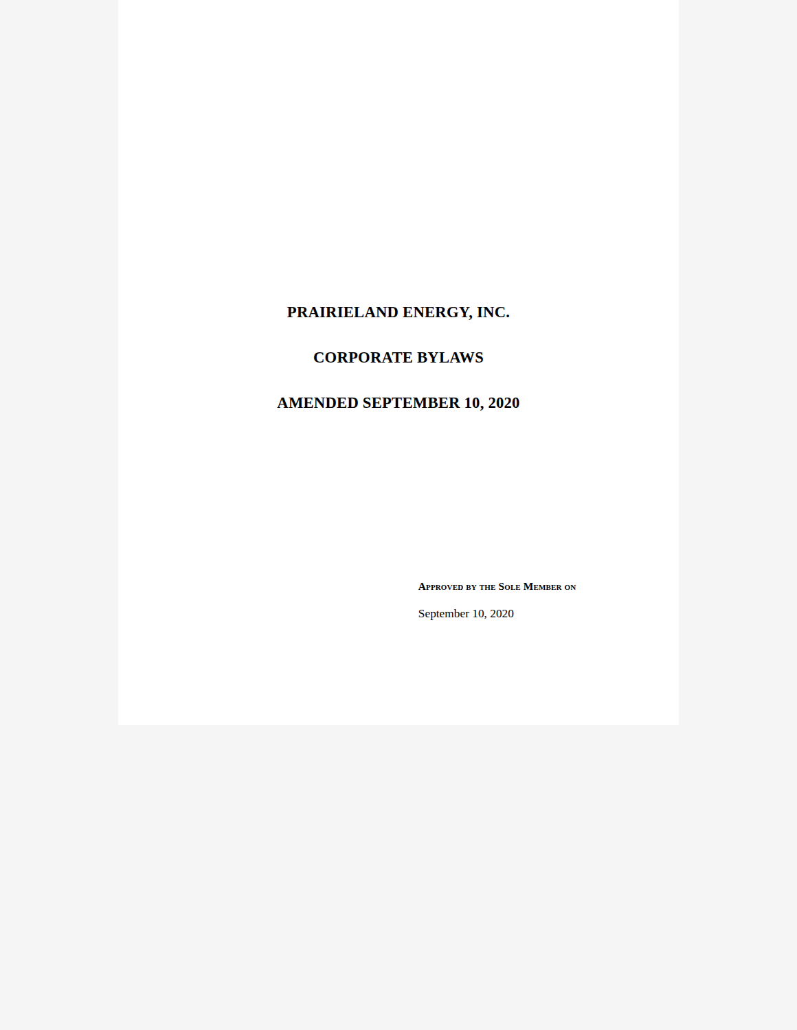PRAIRIELAND ENERGY, INC.
CORPORATE BYLAWS
AMENDED SEPTEMBER 10, 2020
Approved by the Sole Member on
September 10, 2020